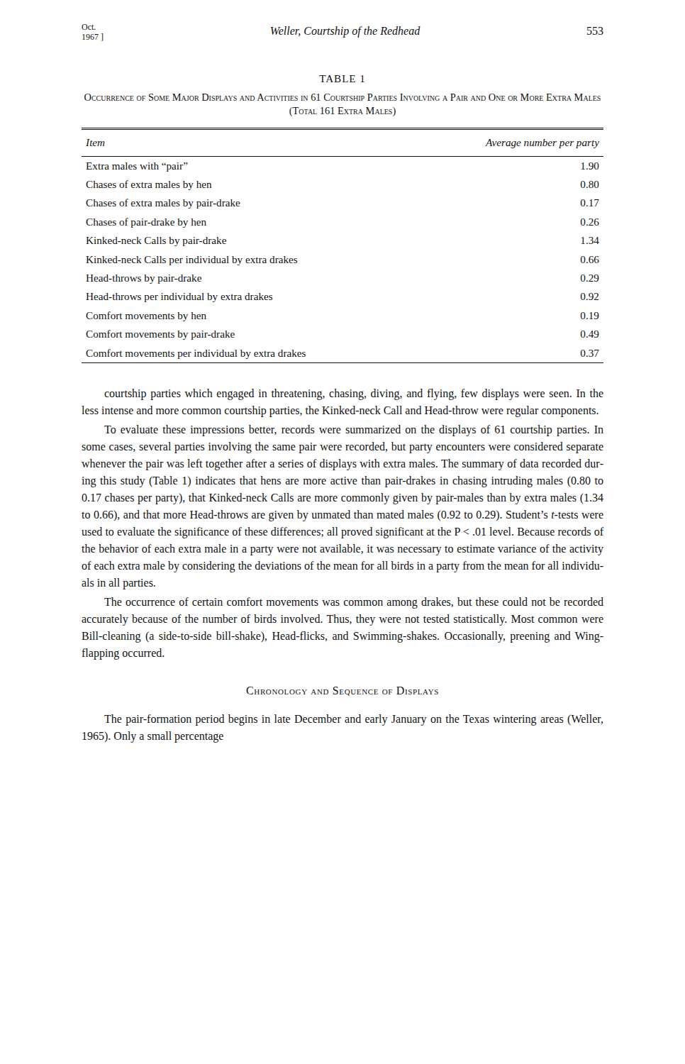Oct.
1967 ]
Weller, Courtship of the Redhead
553
TABLE 1 Occurrence of Some Major Displays and Activities in 61 Courtship Parties Involving a Pair and One or More Extra Males (Total 161 Extra Males)
| Item | Average number per party |
| --- | --- |
| Extra males with “pair” | 1.90 |
| Chases of extra males by hen | 0.80 |
| Chases of extra males by pair-drake | 0.17 |
| Chases of pair-drake by hen | 0.26 |
| Kinked-neck Calls by pair-drake | 1.34 |
| Kinked-neck Calls per individual by extra drakes | 0.66 |
| Head-throws by pair-drake | 0.29 |
| Head-throws per individual by extra drakes | 0.92 |
| Comfort movements by hen | 0.19 |
| Comfort movements by pair-drake | 0.49 |
| Comfort movements per individual by extra drakes | 0.37 |
courtship parties which engaged in threatening, chasing, diving, and flying, few displays were seen. In the less intense and more common courtship parties, the Kinked-neck Call and Head-throw were regular components.
To evaluate these impressions better, records were summarized on the displays of 61 courtship parties. In some cases, several parties involving the same pair were recorded, but party encounters were considered separate whenever the pair was left together after a series of displays with extra males. The summary of data recorded during this study (Table 1) indicates that hens are more active than pair-drakes in chasing intruding males (0.80 to 0.17 chases per party), that Kinked-neck Calls are more commonly given by pair-males than by extra males (1.34 to 0.66), and that more Head-throws are given by unmated than mated males (0.92 to 0.29). Student’s t-tests were used to evaluate the significance of these differences; all proved significant at the P < .01 level. Because records of the behavior of each extra male in a party were not available, it was necessary to estimate variance of the activity of each extra male by considering the deviations of the mean for all birds in a party from the mean for all individuals in all parties.
The occurrence of certain comfort movements was common among drakes, but these could not be recorded accurately because of the number of birds involved. Thus, they were not tested statistically. Most common were Bill-cleaning (a side-to-side bill-shake), Head-flicks, and Swimming-shakes. Occasionally, preening and Wing-flapping occurred.
Chronology and Sequence of Displays
The pair-formation period begins in late December and early January on the Texas wintering areas (Weller, 1965). Only a small percentage